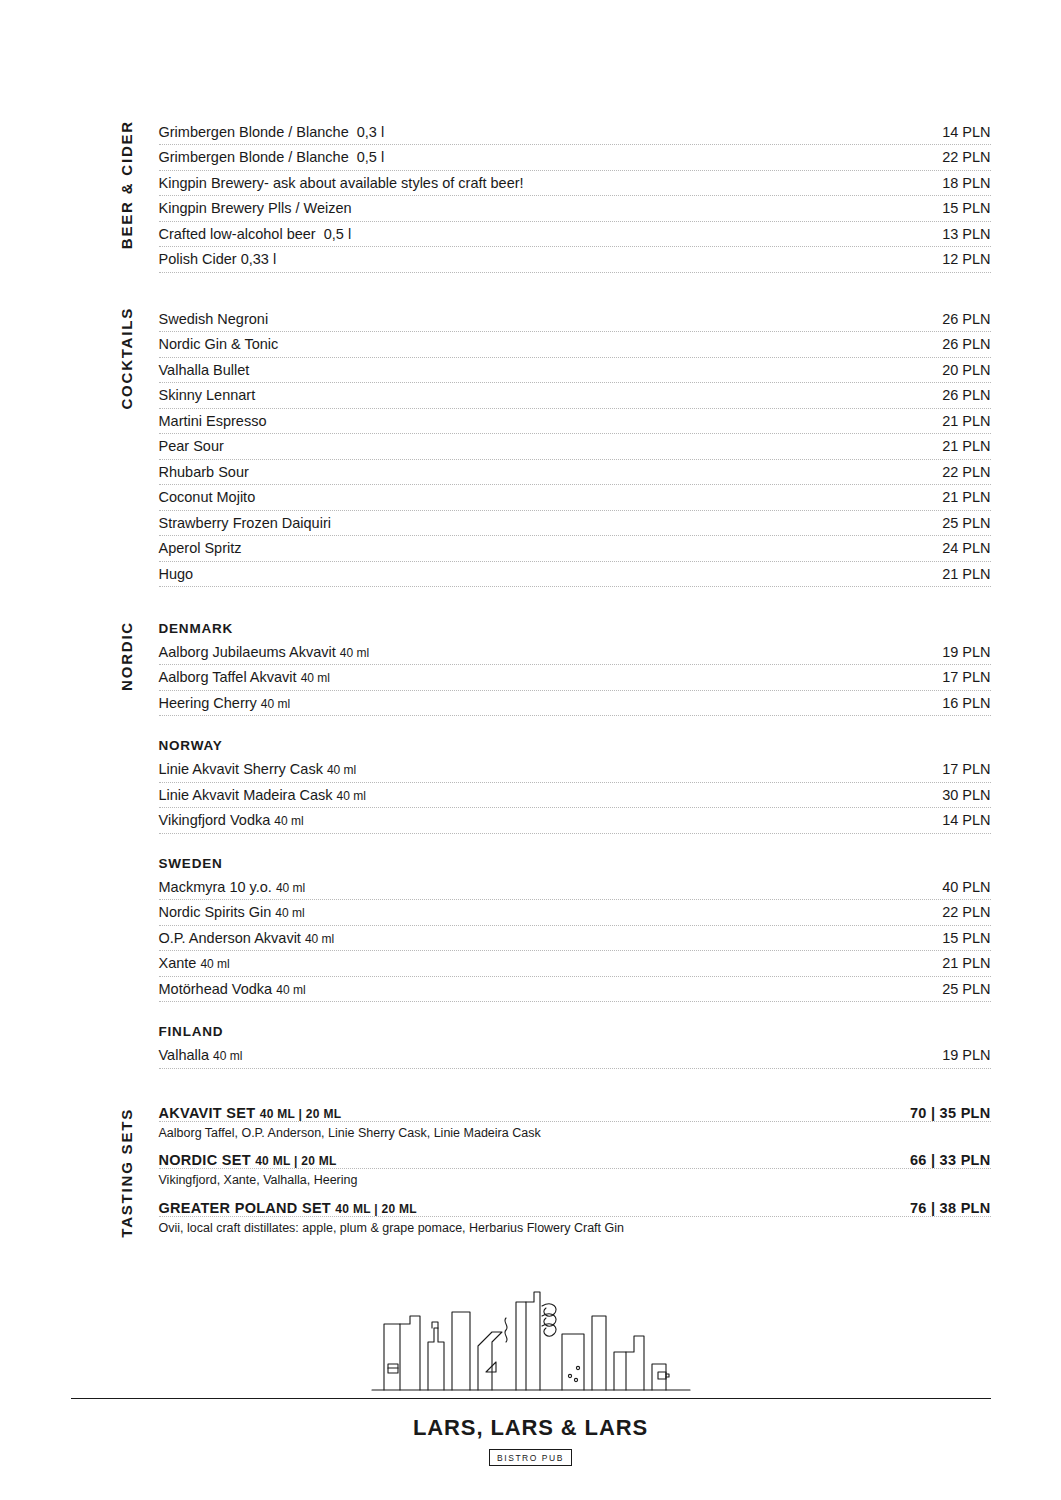Beer & Cider
Grimbergen Blonde / Blanche 0,3 l 14 PLN
Grimbergen Blonde / Blanche 0,5 l 22 PLN
Kingpin Brewery- ask about available styles of craft beer! 18 PLN
Kingpin Brewery Plls / Weizen 15 PLN
Crafted low-alcohol beer 0,5 l 13 PLN
Polish Cider 0,33 l 12 PLN
Cocktails
Swedish Negroni 26 PLN
Nordic Gin & Tonic 26 PLN
Valhalla Bullet 20 PLN
Skinny Lennart 26 PLN
Martini Espresso 21 PLN
Pear Sour 21 PLN
Rhubarb Sour 22 PLN
Coconut Mojito 21 PLN
Strawberry Frozen Daiquiri 25 PLN
Aperol Spritz 24 PLN
Hugo 21 PLN
Nordic
Denmark
Aalborg Jubilaeums Akvavit 40 ml 19 PLN
Aalborg Taffel Akvavit 40 ml 17 PLN
Heering Cherry 40 ml 16 PLN
Norway
Linie Akvavit Sherry Cask 40 ml 17 PLN
Linie Akvavit Madeira Cask 40 ml 30 PLN
Vikingfjord Vodka 40 ml 14 PLN
Sweden
Mackmyra 10 y.o. 40 ml 40 PLN
Nordic Spirits Gin 40 ml 22 PLN
O.P. Anderson Akvavit 40 ml 15 PLN
Xante 40 ml 21 PLN
Motörhead Vodka 40 ml 25 PLN
Finland
Valhalla 40 ml 19 PLN
Tasting Sets
AKVAVIT SET 40 ML | 20 ML 70 | 35 PLN
Aalborg Taffel, O.P. Anderson, Linie Sherry Cask, Linie Madeira Cask
NORDIC SET 40 ML | 20 ML 66 | 33 PLN
Vikingfjord, Xante, Valhalla, Heering
GREATER POLAND SET 40 ML | 20 ML 76 | 38 PLN
Ovii, local craft distillates: apple, plum & grape pomace, Herbarius Flowery Craft Gin
LARS, LARS & LARS
BISTRO PUB